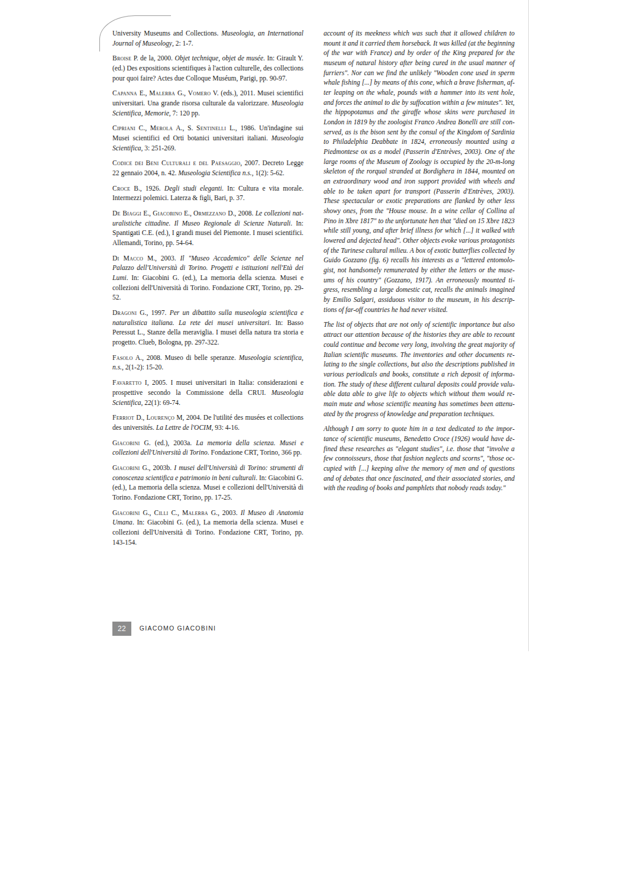University Museums and Collections. Museologia, an International Journal of Museology, 2: 1-7.
Broise P. de la, 2000. Objet technique, objet de musée. In: Girault Y. (ed.) Des expositions scientifiques à l'action culturelle, des collections pour quoi faire? Actes due Colloque Muséum, Parigi, pp. 90-97.
Capanna E., Malerba G., Vomero V. (eds.), 2011. Musei scientifici universitari. Una grande risorsa culturale da valorizzare. Museologia Scientifica, Memorie, 7: 120 pp.
Cipriani C., Merola A., S. Sentinelli L., 1986. Un'indagine sui Musei scientifici ed Orti botanici universitari italiani. Museologia Scientifica, 3: 251-269.
Codice dei Beni Culturali e del Paesaggio, 2007. Decreto Legge 22 gennaio 2004, n. 42. Museologia Scientifica n.s., 1(2): 5-62.
Croce B., 1926. Degli studi eleganti. In: Cultura e vita morale. Intermezzi polemici. Laterza & figli, Bari, p. 37.
De Biaggi E., Giacobino E., Ormezzano D., 2008. Le collezioni naturalistiche cittadine. Il Museo Regionale di Scienze Naturali. In: Spantigati C.E. (ed.), I grandi musei del Piemonte. I musei scientifici. Allemandi, Torino, pp. 54-64.
Di Macco M., 2003. Il "Museo Accademico" delle Scienze nel Palazzo dell'Università di Torino. Progetti e istituzioni nell'Età dei Lumi. In: Giacobini G. (ed.), La memoria della scienza. Musei e collezioni dell'Università di Torino. Fondazione CRT, Torino, pp. 29-52.
Dragoni G., 1997. Per un dibattito sulla museologia scientifica e naturalistica italiana. La rete dei musei universitari. In: Basso Peressut L., Stanze della meraviglia. I musei della natura tra storia e progetto. Clueb, Bologna, pp. 297-322.
Fasolo A., 2008. Museo di belle speranze. Museologia scientifica, n.s., 2(1-2): 15-20.
Favaretto I, 2005. I musei universitari in Italia: considerazioni e prospettive secondo la Commissione della CRUI. Museologia Scientifica, 22(1): 69-74.
Ferriot D., Lourenço M, 2004. De l'utilité des musées et collections des universités. La Lettre de l'OCIM, 93: 4-16.
Giacobini G. (ed.), 2003a. La memoria della scienza. Musei e collezioni dell'Università di Torino. Fondazione CRT, Torino, 366 pp.
Giacobini G., 2003b. I musei dell'Università di Torino: strumenti di conoscenza scientifica e patrimonio in beni culturali. In: Giacobini G. (ed.), La memoria della scienza. Musei e collezioni dell'Università di Torino. Fondazione CRT, Torino, pp. 17-25.
Giacobini G., Cilli C., Malerba G., 2003. Il Museo di Anatomia Umana. In: Giacobini G. (ed.), La memoria della scienza. Musei e collezioni dell'Università di Torino. Fondazione CRT, Torino, pp. 143-154.
account of its meekness which was such that it allowed children to mount it and it carried them horseback. It was killed (at the beginning of the war with France) and by order of the King prepared for the museum of natural history after being cured in the usual manner of furriers". Nor can we find the unlikely "Wooden cone used in sperm whale fishing [...] by means of this cone, which a brave fisherman, after leaping on the whale, pounds with a hammer into its vent hole, and forces the animal to die by suffocation within a few minutes". Yet, the hippopotamus and the giraffe whose skins were purchased in London in 1819 by the zoologist Franco Andrea Bonelli are still conserved, as is the bison sent by the consul of the Kingdom of Sardinia to Philadelphia Deabbate in 1824, erroneously mounted using a Piedmontese ox as a model (Passerin d'Entrèves, 2003). One of the large rooms of the Museum of Zoology is occupied by the 20-m-long skeleton of the rorqual stranded at Bordighera in 1844, mounted on an extraordinary wood and iron support provided with wheels and able to be taken apart for transport (Passerin d'Entrèves, 2003). These spectacular or exotic preparations are flanked by other less showy ones, from the "House mouse. In a wine cellar of Collina al Pino in Xbre 1817" to the unfortunate hen that "died on 15 Xbre 1823 while still young, and after brief illness for which [...] it walked with lowered and dejected head". Other objects evoke various protagonists of the Turinese cultural milieu. A box of exotic butterflies collected by Guido Gozzano (fig. 6) recalls his interests as a "lettered entomologist, not handsomely remunerated by either the letters or the museums of his country" (Gozzano, 1917). An erroneously mounted tigress, resembling a large domestic cat, recalls the animals imagined by Emilio Salgari, assiduous visitor to the museum, in his descriptions of far-off countries he had never visited.
The list of objects that are not only of scientific importance but also attract our attention because of the histories they are able to recount could continue and become very long, involving the great majority of Italian scientific museums. The inventories and other documents relating to the single collections, but also the descriptions published in various periodicals and books, constitute a rich deposit of information. The study of these different cultural deposits could provide valuable data able to give life to objects which without them would remain mute and whose scientific meaning has sometimes been attenuated by the progress of knowledge and preparation techniques.
Although I am sorry to quote him in a text dedicated to the importance of scientific museums, Benedetto Croce (1926) would have defined these researches as "elegant studies", i.e. those that "involve a few connoisseurs, those that fashion neglects and scorns", "those occupied with [...] keeping alive the memory of men and of questions and of debates that once fascinated, and their associated stories, and with the reading of books and pamphlets that nobody reads today."
22
Giacomo Giacobini